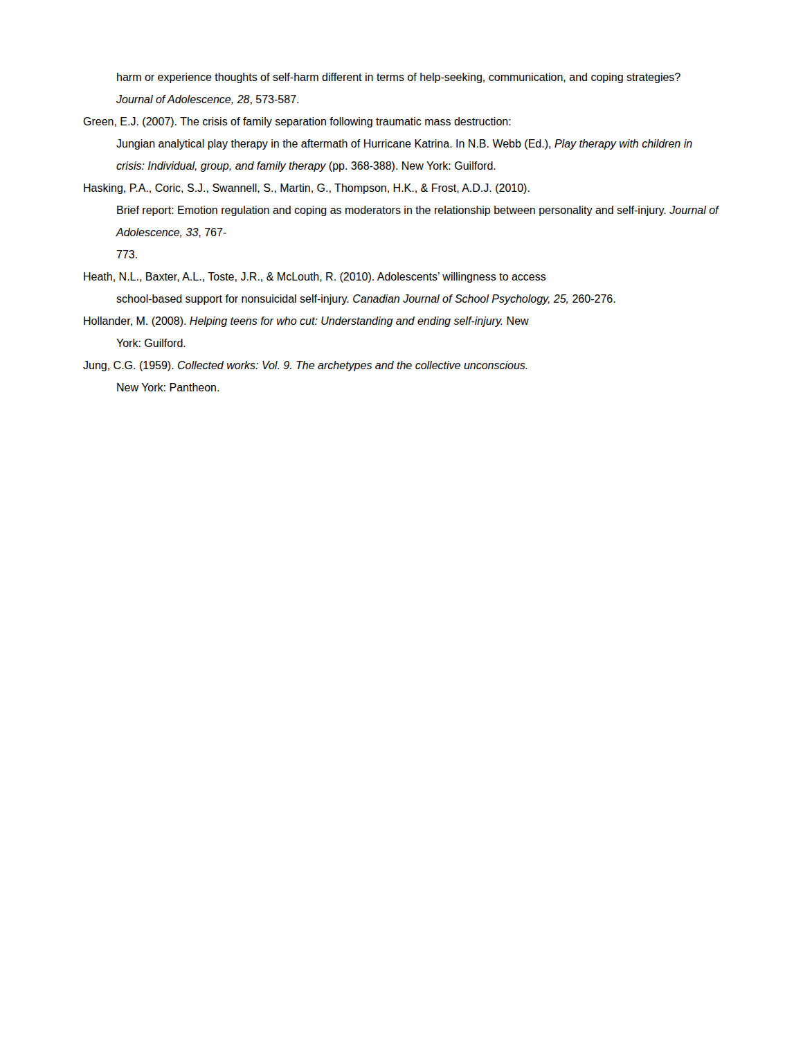harm or experience thoughts of self-harm different in terms of help-seeking, communication, and coping strategies? Journal of Adolescence, 28, 573-587.
Green, E.J. (2007). The crisis of family separation following traumatic mass destruction:
Jungian analytical play therapy in the aftermath of Hurricane Katrina. In N.B. Webb (Ed.), Play therapy with children in crisis: Individual, group, and family therapy (pp. 368-388). New York: Guilford.
Hasking, P.A., Coric, S.J., Swannell, S., Martin, G., Thompson, H.K., & Frost, A.D.J. (2010).
Brief report: Emotion regulation and coping as moderators in the relationship between personality and self-injury. Journal of Adolescence, 33, 767-
773.
Heath, N.L., Baxter, A.L., Toste, J.R., & McLouth, R. (2010). Adolescents’ willingness to access
school-based support for nonsuicidal self-injury. Canadian Journal of School Psychology, 25, 260-276.
Hollander, M. (2008). Helping teens for who cut: Understanding and ending self-injury. New
York: Guilford.
Jung, C.G. (1959). Collected works: Vol. 9. The archetypes and the collective unconscious.
New York: Pantheon.